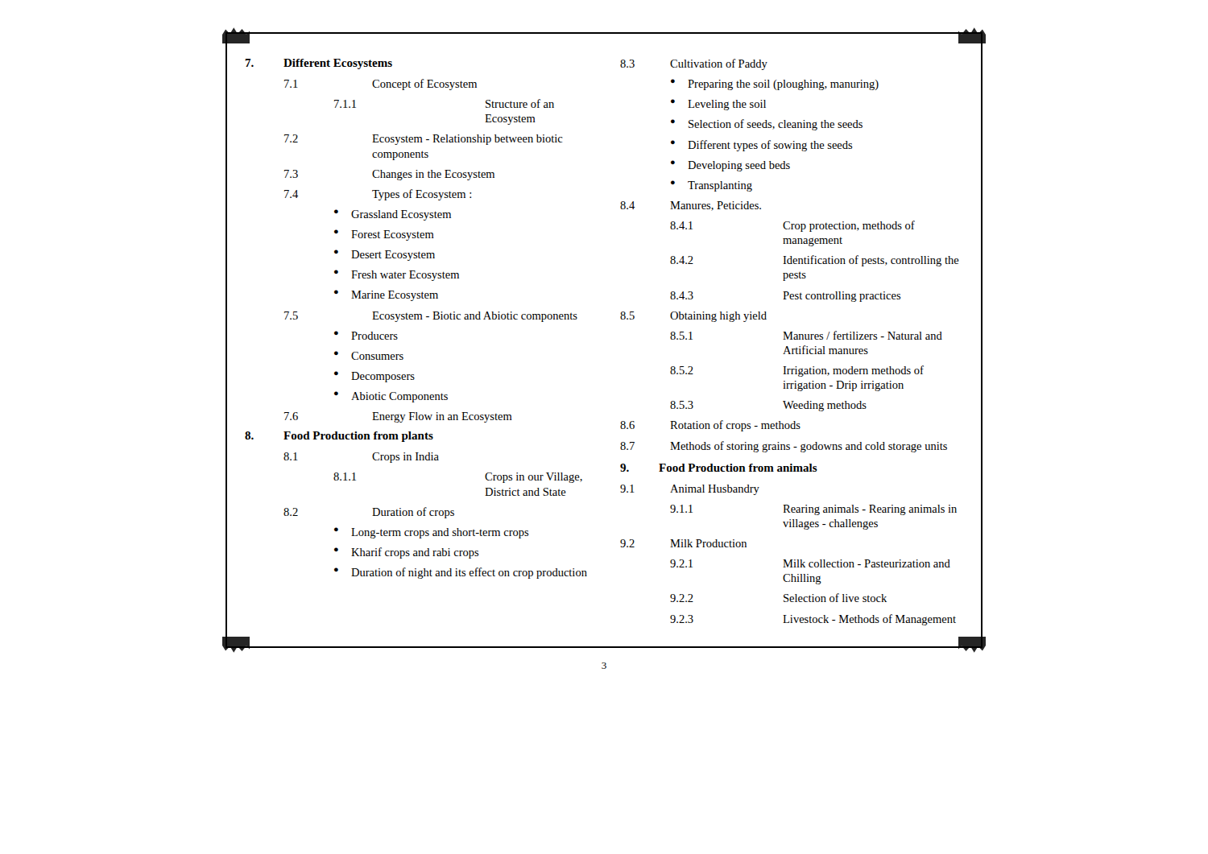7. Different Ecosystems
7.1 Concept of Ecosystem
7.1.1 Structure of an Ecosystem
7.2 Ecosystem - Relationship between biotic components
7.3 Changes in the Ecosystem
7.4 Types of Ecosystem :
Grassland Ecosystem
Forest Ecosystem
Desert Ecosystem
Fresh water Ecosystem
Marine Ecosystem
7.5 Ecosystem - Biotic and Abiotic components
Producers
Consumers
Decomposers
Abiotic Components
7.6 Energy Flow in an Ecosystem
8. Food Production from plants
8.1 Crops in India
8.1.1 Crops in our Village, District and State
8.2 Duration of crops
Long-term crops and short-term crops
Kharif crops and rabi crops
Duration of night and its effect on crop production
8.3 Cultivation of Paddy
Preparing the soil (ploughing, manuring)
Leveling the soil
Selection of seeds, cleaning the seeds
Different types of sowing the seeds
Developing seed beds
Transplanting
8.4 Manures, Peticides.
8.4.1 Crop protection, methods of management
8.4.2 Identification of pests, controlling the pests
8.4.3 Pest controlling practices
8.5 Obtaining high yield
8.5.1 Manures / fertilizers - Natural and Artificial manures
8.5.2 Irrigation, modern methods of irrigation - Drip irrigation
8.5.3 Weeding methods
8.6 Rotation of crops - methods
8.7 Methods of storing grains - godowns and cold storage units
9. Food Production from animals
9.1 Animal Husbandry
9.1.1 Rearing animals - Rearing animals in villages - challenges
9.2 Milk Production
9.2.1 Milk collection - Pasteurization and Chilling
9.2.2 Selection of live stock
9.2.3 Livestock - Methods of Management
3